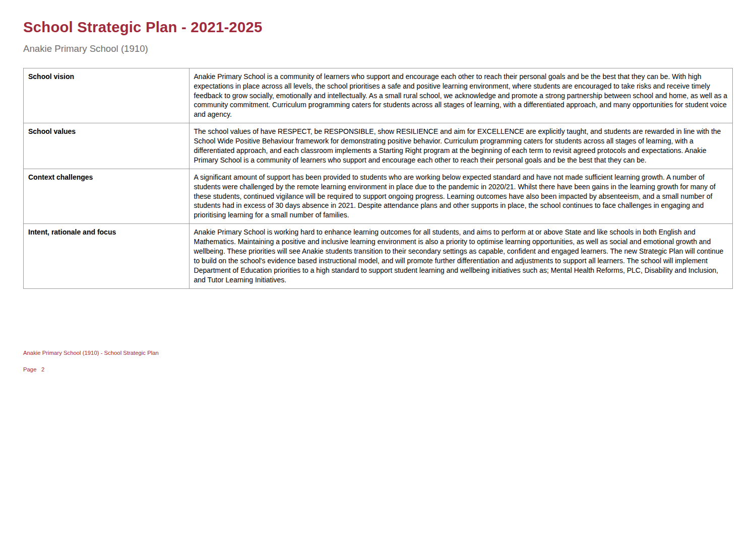School Strategic Plan - 2021-2025
Anakie Primary School (1910)
| School vision | Anakie Primary School is a community of learners who support and encourage each other to reach their personal goals and be the best that they can be. With high expectations in place across all levels, the school prioritises a safe and positive learning environment, where students are encouraged to take risks and receive timely feedback to grow socially, emotionally and intellectually. As a small rural school, we acknowledge and promote a strong partnership between school and home, as well as a community commitment. Curriculum programming caters for students across all stages of learning, with a differentiated approach, and many opportunities for student voice and agency. |
| School values | The school values of have RESPECT, be RESPONSIBLE, show RESILIENCE and aim for EXCELLENCE are explicitly taught, and students are rewarded in line with the School Wide Positive Behaviour framework for demonstrating positive behavior. Curriculum programming caters for students across all stages of learning, with a differentiated approach, and each classroom implements a Starting Right program at the beginning of each term to revisit agreed protocols and expectations. Anakie Primary School is a community of learners who support and encourage each other to reach their personal goals and be the best that they can be. |
| Context challenges | A significant amount of support has been provided to students who are working below expected standard and have not made sufficient learning growth. A number of students were challenged by the remote learning environment in place due to the pandemic in 2020/21. Whilst there have been gains in the learning growth for many of these students, continued vigilance will be required to support ongoing progress. Learning outcomes have also been impacted by absenteeism, and a small number of students had in excess of 30 days absence in 2021. Despite attendance plans and other supports in place, the school continues to face challenges in engaging and prioritising learning for a small number of families. |
| Intent, rationale and focus | Anakie Primary School is working hard to enhance learning outcomes for all students, and aims to perform at or above State and like schools in both English and Mathematics. Maintaining a positive and inclusive learning environment is also a priority to optimise learning opportunities, as well as social and emotional growth and wellbeing. These priorities will see Anakie students transition to their secondary settings as capable, confident and engaged learners. The new Strategic Plan will continue to build on the school's evidence based instructional model, and will promote further differentiation and adjustments to support all learners. The school will implement Department of Education priorities to a high standard to support student learning and wellbeing initiatives such as; Mental Health Reforms, PLC, Disability and Inclusion, and Tutor Learning Initiatives. |
Anakie Primary School (1910) - School Strategic Plan
Page 2